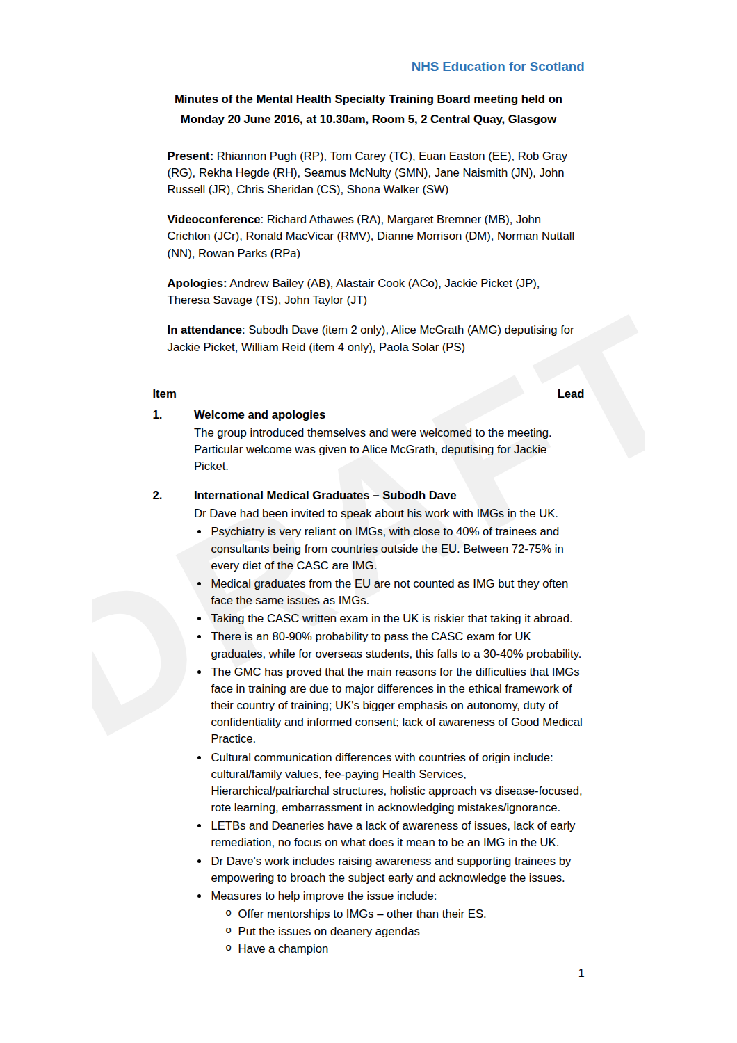DRAFT
NHS Education for Scotland
Minutes of the Mental Health Specialty Training Board meeting held on Monday 20 June 2016, at 10.30am, Room 5, 2 Central Quay, Glasgow
Present: Rhiannon Pugh (RP), Tom Carey (TC), Euan Easton (EE), Rob Gray (RG), Rekha Hegde (RH), Seamus McNulty (SMN), Jane Naismith (JN), John Russell (JR), Chris Sheridan (CS), Shona Walker (SW)
Videoconference: Richard Athawes (RA), Margaret Bremner (MB), John Crichton (JCr), Ronald MacVicar (RMV), Dianne Morrison (DM), Norman Nuttall (NN), Rowan Parks (RPa)
Apologies: Andrew Bailey (AB), Alastair Cook (ACo), Jackie Picket (JP), Theresa Savage (TS), John Taylor (JT)
In attendance: Subodh Dave (item 2 only), Alice McGrath (AMG) deputising for Jackie Picket, William Reid (item 4 only), Paola Solar (PS)
Item Lead
1.
Welcome and apologies
The group introduced themselves and were welcomed to the meeting. Particular welcome was given to Alice McGrath, deputising for Jackie Picket.
2.
International Medical Graduates – Subodh Dave
Dr Dave had been invited to speak about his work with IMGs in the UK.
Psychiatry is very reliant on IMGs, with close to 40% of trainees and consultants being from countries outside the EU. Between 72-75% in every diet of the CASC are IMG.
Medical graduates from the EU are not counted as IMG but they often face the same issues as IMGs.
Taking the CASC written exam in the UK is riskier that taking it abroad.
There is an 80-90% probability to pass the CASC exam for UK graduates, while for overseas students, this falls to a 30-40% probability.
The GMC has proved that the main reasons for the difficulties that IMGs face in training are due to major differences in the ethical framework of their country of training; UK's bigger emphasis on autonomy, duty of confidentiality and informed consent; lack of awareness of Good Medical Practice.
Cultural communication differences with countries of origin include: cultural/family values, fee-paying Health Services, Hierarchical/patriarchal structures, holistic approach vs disease-focused, rote learning, embarrassment in acknowledging mistakes/ignorance.
LETBs and Deaneries have a lack of awareness of issues, lack of early remediation, no focus on what does it mean to be an IMG in the UK.
Dr Dave's work includes raising awareness and supporting trainees by empowering to broach the subject early and acknowledge the issues.
Measures to help improve the issue include:
Offer mentorships to IMGs – other than their ES.
Put the issues on deanery agendas
Have a champion
1